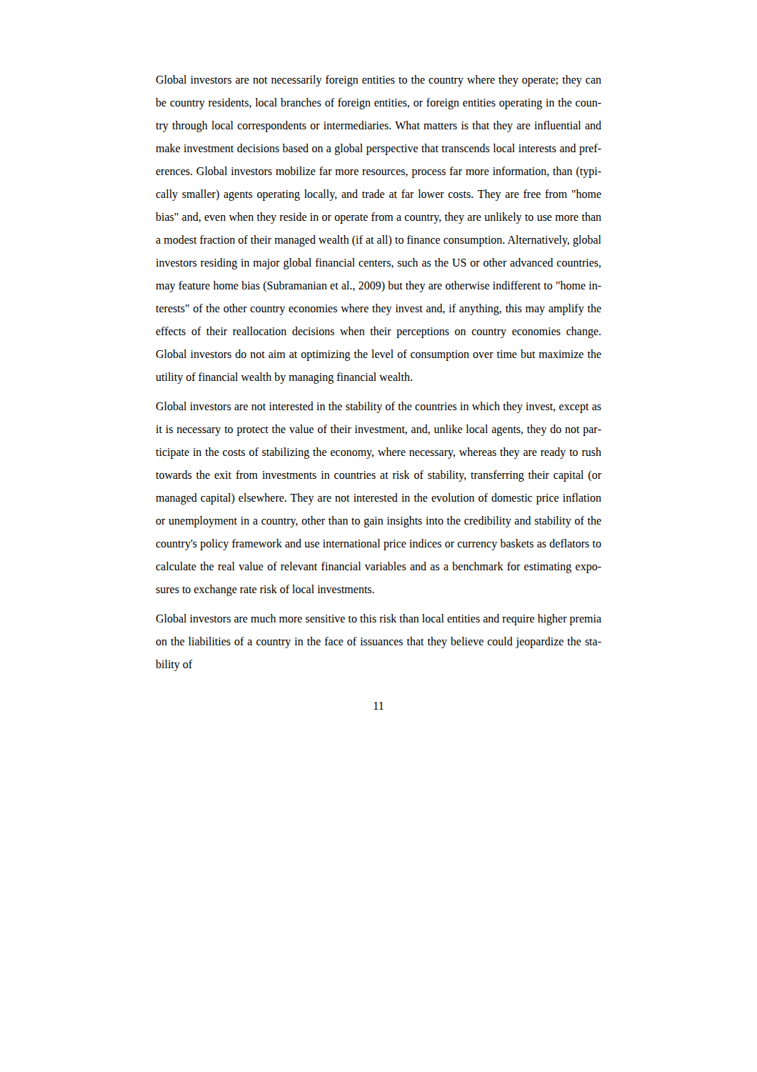Global investors are not necessarily foreign entities to the country where they operate; they can be country residents, local branches of foreign entities, or foreign entities operating in the country through local correspondents or intermediaries. What matters is that they are influential and make investment decisions based on a global perspective that transcends local interests and preferences. Global investors mobilize far more resources, process far more information, than (typically smaller) agents operating locally, and trade at far lower costs. They are free from "home bias" and, even when they reside in or operate from a country, they are unlikely to use more than a modest fraction of their managed wealth (if at all) to finance consumption. Alternatively, global investors residing in major global financial centers, such as the US or other advanced countries, may feature home bias (Subramanian et al., 2009) but they are otherwise indifferent to "home interests" of the other country economies where they invest and, if anything, this may amplify the effects of their reallocation decisions when their perceptions on country economies change. Global investors do not aim at optimizing the level of consumption over time but maximize the utility of financial wealth by managing financial wealth.
Global investors are not interested in the stability of the countries in which they invest, except as it is necessary to protect the value of their investment, and, unlike local agents, they do not participate in the costs of stabilizing the economy, where necessary, whereas they are ready to rush towards the exit from investments in countries at risk of stability, transferring their capital (or managed capital) elsewhere. They are not interested in the evolution of domestic price inflation or unemployment in a country, other than to gain insights into the credibility and stability of the country's policy framework and use international price indices or currency baskets as deflators to calculate the real value of relevant financial variables and as a benchmark for estimating exposures to exchange rate risk of local investments.
Global investors are much more sensitive to this risk than local entities and require higher premia on the liabilities of a country in the face of issuances that they believe could jeopardize the stability of
11